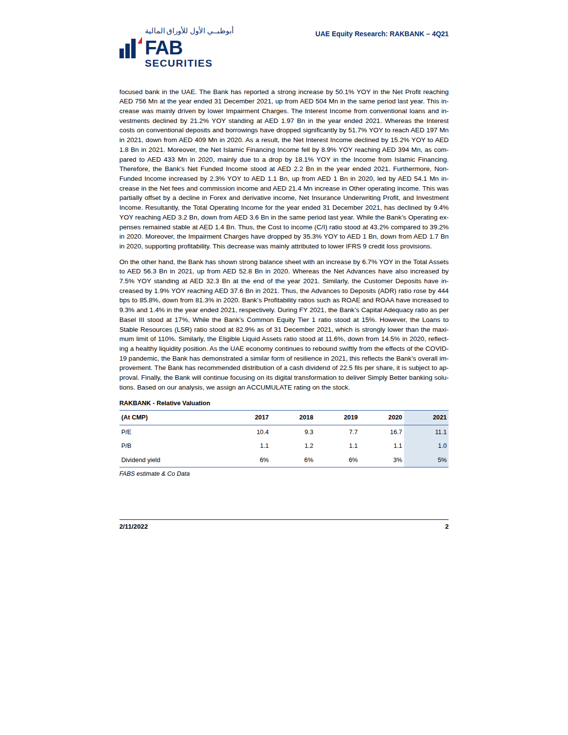أبوظبــي الأول للأوراق المالية
FAB
SECURITIES
UAE Equity Research: RAKBANK – 4Q21
focused bank in the UAE. The Bank has reported a strong increase by 50.1% YOY in the Net Profit reaching AED 756 Mn at the year ended 31 December 2021, up from AED 504 Mn in the same period last year. This increase was mainly driven by lower Impairment Charges. The Interest Income from conventional loans and investments declined by 21.2% YOY standing at AED 1.97 Bn in the year ended 2021. Whereas the Interest costs on conventional deposits and borrowings have dropped significantly by 51.7% YOY to reach AED 197 Mn in 2021, down from AED 409 Mn in 2020. As a result, the Net Interest Income declined by 15.2% YOY to AED 1.8 Bn in 2021. Moreover, the Net Islamic Financing Income fell by 8.9% YOY reaching AED 394 Mn, as compared to AED 433 Mn in 2020, mainly due to a drop by 18.1% YOY in the Income from Islamic Financing. Therefore, the Bank’s Net Funded Income stood at AED 2.2 Bn in the year ended 2021. Furthermore, Non-Funded Income increased by 2.3% YOY to AED 1.1 Bn, up from AED 1 Bn in 2020, led by AED 54.1 Mn increase in the Net fees and commission income and AED 21.4 Mn increase in Other operating income. This was partially offset by a decline in Forex and derivative income, Net Insurance Underwriting Profit, and Investment Income. Resultantly, the Total Operating Income for the year ended 31 December 2021, has declined by 9.4% YOY reaching AED 3.2 Bn, down from AED 3.6 Bn in the same period last year. While the Bank’s Operating expenses remained stable at AED 1.4 Bn. Thus, the Cost to income (C/I) ratio stood at 43.2% compared to 39.2% in 2020. Moreover, the Impairment Charges have dropped by 35.3% YOY to AED 1 Bn, down from AED 1.7 Bn in 2020, supporting profitability. This decrease was mainly attributed to lower IFRS 9 credit loss provisions.
On the other hand, the Bank has shown strong balance sheet with an increase by 6.7% YOY in the Total Assets to AED 56.3 Bn in 2021, up from AED 52.8 Bn in 2020. Whereas the Net Advances have also increased by 7.5% YOY standing at AED 32.3 Bn at the end of the year 2021. Similarly, the Customer Deposits have increased by 1.9% YOY reaching AED 37.6 Bn in 2021. Thus, the Advances to Deposits (ADR) ratio rose by 444 bps to 85.8%, down from 81.3% in 2020. Bank’s Profitability ratios such as ROAE and ROAA have increased to 9.3% and 1.4% in the year ended 2021, respectively. During FY 2021, the Bank’s Capital Adequacy ratio as per Basel III stood at 17%, While the Bank’s Common Equity Tier 1 ratio stood at 15%. However, the Loans to Stable Resources (LSR) ratio stood at 82.9% as of 31 December 2021, which is strongly lower than the maximum limit of 110%. Similarly, the Eligible Liquid Assets ratio stood at 11.6%, down from 14.5% in 2020, reflecting a healthy liquidity position. As the UAE economy continues to rebound swiftly from the effects of the COVID-19 pandemic, the Bank has demonstrated a similar form of resilience in 2021, this reflects the Bank’s overall improvement. The Bank has recommended distribution of a cash dividend of 22.5 fils per share, it is subject to approval. Finally, the Bank will continue focusing on its digital transformation to deliver Simply Better banking solutions. Based on our analysis, we assign an ACCUMULATE rating on the stock.
RAKBANK - Relative Valuation
| (At CMP) | 2017 | 2018 | 2019 | 2020 | 2021 |
| --- | --- | --- | --- | --- | --- |
| P/E | 10.4 | 9.3 | 7.7 | 16.7 | 11.1 |
| P/B | 1.1 | 1.2 | 1.1 | 1.1 | 1.0 |
| Dividend yield | 6% | 6% | 6% | 3% | 5% |
FABS estimate & Co Data
2/11/2022
2